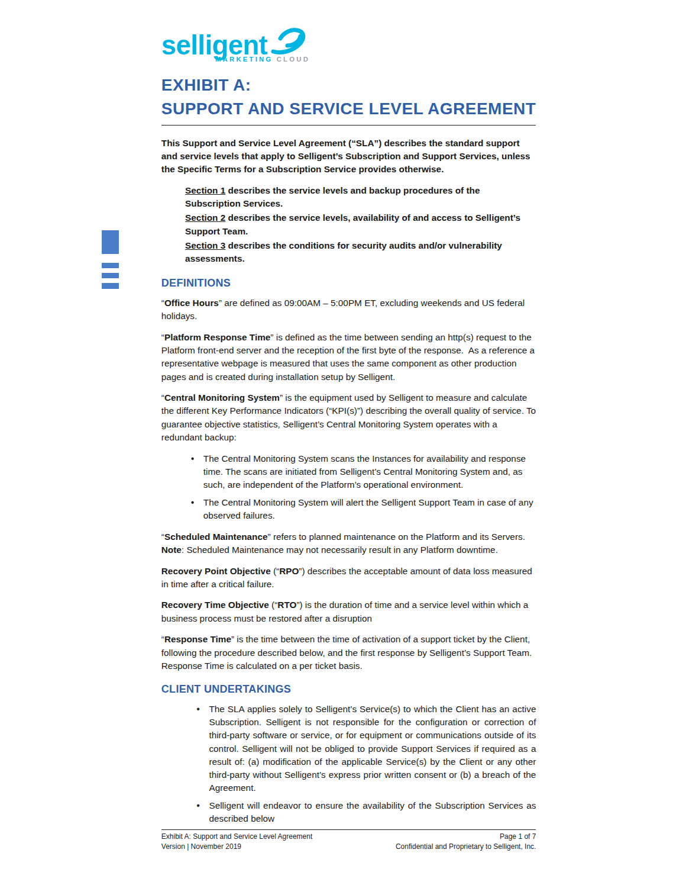selligent
MARKETING CLOUD
EXHIBIT A:SUPPORT AND SERVICE LEVEL AGREEMENT
This Support and Service Level Agreement (“SLA”) describes the standard support and service levels that apply to Selligent’s Subscription and Support Services, unless the Specific Terms for a Subscription Service provides otherwise.
Section 1 describes the service levels and backup procedures of the Subscription Services.
Section 2 describes the service levels, availability of and access to Selligent’s Support Team.
Section 3 describes the conditions for security audits and/or vulnerability assessments.
DEFINITIONS
“Office Hours” are defined as 09:00AM – 5:00PM ET, excluding weekends and US federal holidays.
“Platform Response Time” is defined as the time between sending an http(s) request to the Platform front-end server and the reception of the first byte of the response. As a reference a representative webpage is measured that uses the same component as other production pages and is created during installation setup by Selligent.
“Central Monitoring System” is the equipment used by Selligent to measure and calculate the different Key Performance Indicators (“KPI(s)”) describing the overall quality of service. To guarantee objective statistics, Selligent’s Central Monitoring System operates with a redundant backup:
The Central Monitoring System scans the Instances for availability and response time. The scans are initiated from Selligent’s Central Monitoring System and, as such, are independent of the Platform’s operational environment.
The Central Monitoring System will alert the Selligent Support Team in case of any observed failures.
“Scheduled Maintenance” refers to planned maintenance on the Platform and its Servers. Note: Scheduled Maintenance may not necessarily result in any Platform downtime.
Recovery Point Objective (“RPO”) describes the acceptable amount of data loss measured in time after a critical failure.
Recovery Time Objective (“RTO”) is the duration of time and a service level within which a business process must be restored after a disruption
“Response Time” is the time between the time of activation of a support ticket by the Client, following the procedure described below, and the first response by Selligent’s Support Team. Response Time is calculated on a per ticket basis.
CLIENT UNDERTAKINGS
The SLA applies solely to Selligent’s Service(s) to which the Client has an active Subscription. Selligent is not responsible for the configuration or correction of third-party software or service, or for equipment or communications outside of its control. Selligent will not be obliged to provide Support Services if required as a result of: (a) modification of the applicable Service(s) by the Client or any other third-party without Selligent’s express prior written consent or (b) a breach of the Agreement.
Selligent will endeavor to ensure the availability of the Subscription Services as described below
Exhibit A: Support and Service Level Agreement
Version | November 2019
Page 1 of 7
Confidential and Proprietary to Selligent, Inc.